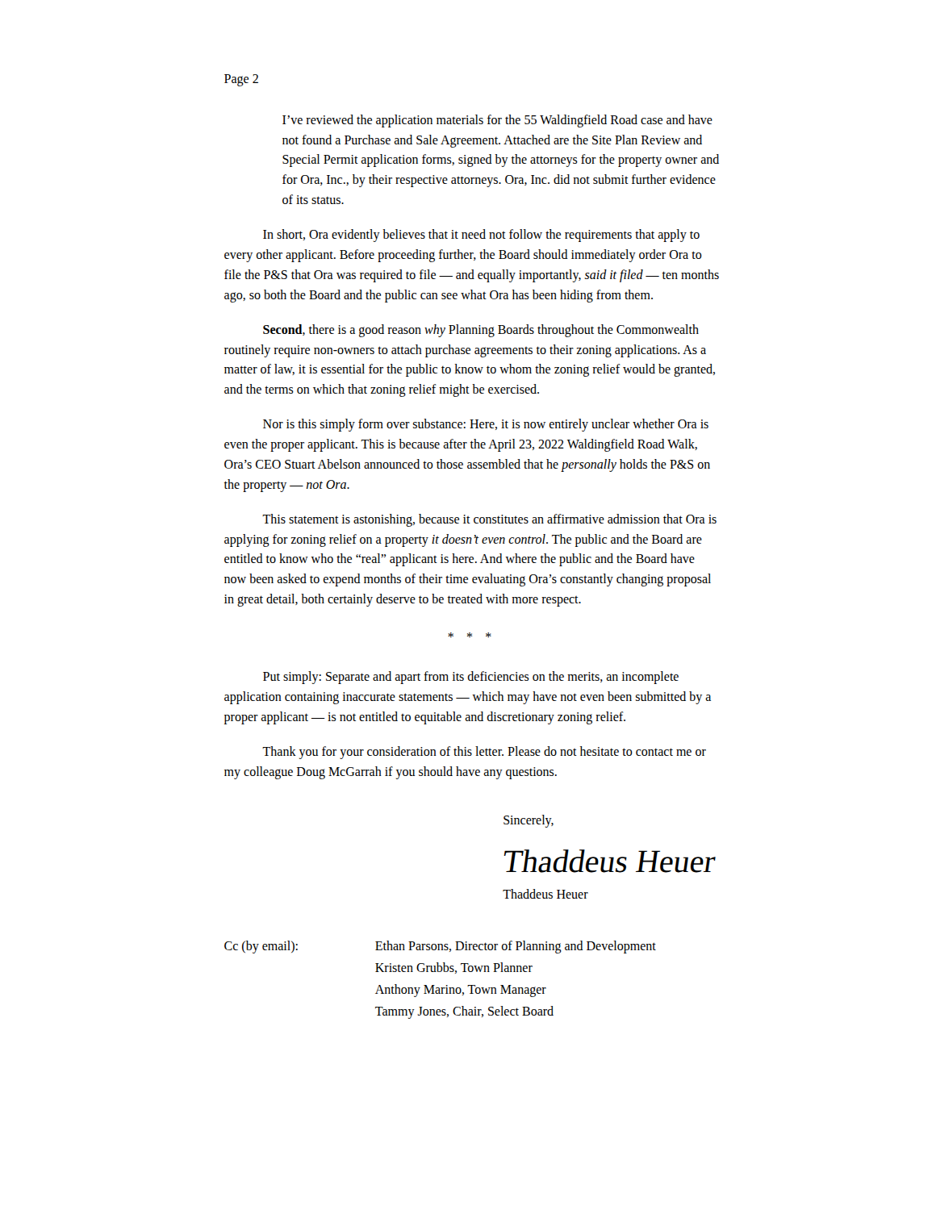Page 2
I’ve reviewed the application materials for the 55 Waldingfield Road case and have not found a Purchase and Sale Agreement. Attached are the Site Plan Review and Special Permit application forms, signed by the attorneys for the property owner and for Ora, Inc., by their respective attorneys. Ora, Inc. did not submit further evidence of its status.
In short, Ora evidently believes that it need not follow the requirements that apply to every other applicant. Before proceeding further, the Board should immediately order Ora to file the P&S that Ora was required to file — and equally importantly, said it filed — ten months ago, so both the Board and the public can see what Ora has been hiding from them.
Second, there is a good reason why Planning Boards throughout the Commonwealth routinely require non-owners to attach purchase agreements to their zoning applications. As a matter of law, it is essential for the public to know to whom the zoning relief would be granted, and the terms on which that zoning relief might be exercised.
Nor is this simply form over substance: Here, it is now entirely unclear whether Ora is even the proper applicant. This is because after the April 23, 2022 Waldingfield Road Walk, Ora’s CEO Stuart Abelson announced to those assembled that he personally holds the P&S on the property — not Ora.
This statement is astonishing, because it constitutes an affirmative admission that Ora is applying for zoning relief on a property it doesn’t even control. The public and the Board are entitled to know who the “real” applicant is here. And where the public and the Board have now been asked to expend months of their time evaluating Ora’s constantly changing proposal in great detail, both certainly deserve to be treated with more respect.
* * *
Put simply: Separate and apart from its deficiencies on the merits, an incomplete application containing inaccurate statements — which may have not even been submitted by a proper applicant — is not entitled to equitable and discretionary zoning relief.
Thank you for your consideration of this letter. Please do not hesitate to contact me or my colleague Doug McGarrah if you should have any questions.
Sincerely,
Thaddeus Heuer
Thaddeus Heuer
Cc (by email):
Ethan Parsons, Director of Planning and Development
Kristen Grubbs, Town Planner
Anthony Marino, Town Manager
Tammy Jones, Chair, Select Board